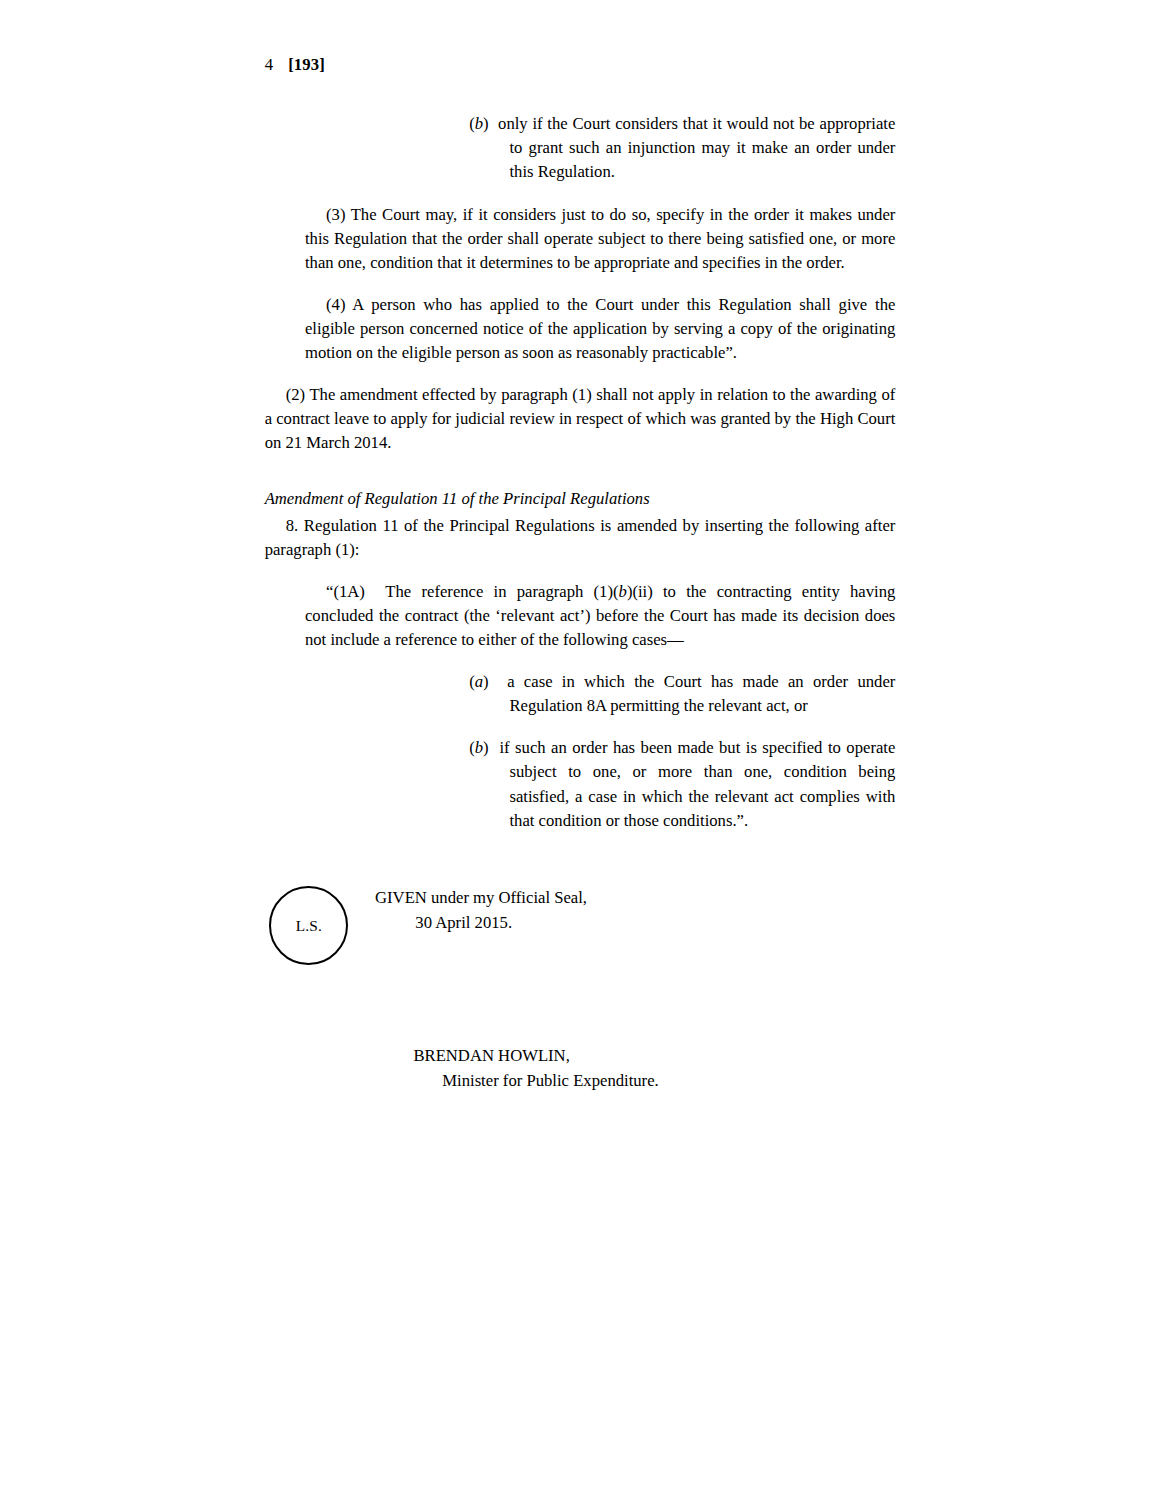4[193]
(b) only if the Court considers that it would not be appropriate to grant such an injunction may it make an order under this Regulation.
(3) The Court may, if it considers just to do so, specify in the order it makes under this Regulation that the order shall operate subject to there being satisfied one, or more than one, condition that it determines to be appropriate and specifies in the order.
(4) A person who has applied to the Court under this Regulation shall give the eligible person concerned notice of the application by serving a copy of the originating motion on the eligible person as soon as reasonably practicable”.
(2) The amendment effected by paragraph (1) shall not apply in relation to the awarding of a contract leave to apply for judicial review in respect of which was granted by the High Court on 21 March 2014.
Amendment of Regulation 11 of the Principal Regulations
8. Regulation 11 of the Principal Regulations is amended by inserting the following after paragraph (1):
“(1A) The reference in paragraph (1)(b)(ii) to the contracting entity having concluded the contract (the ‘relevant act’) before the Court has made its decision does not include a reference to either of the following cases—
(a) a case in which the Court has made an order under Regulation 8A permitting the relevant act, or
(b) if such an order has been made but is specified to operate subject to one, or more than one, condition being satisfied, a case in which the relevant act complies with that condition or those conditions.”.
L.S.
GIVEN under my Official Seal, 30 April 2015.
BRENDAN HOWLIN, Minister for Public Expenditure.